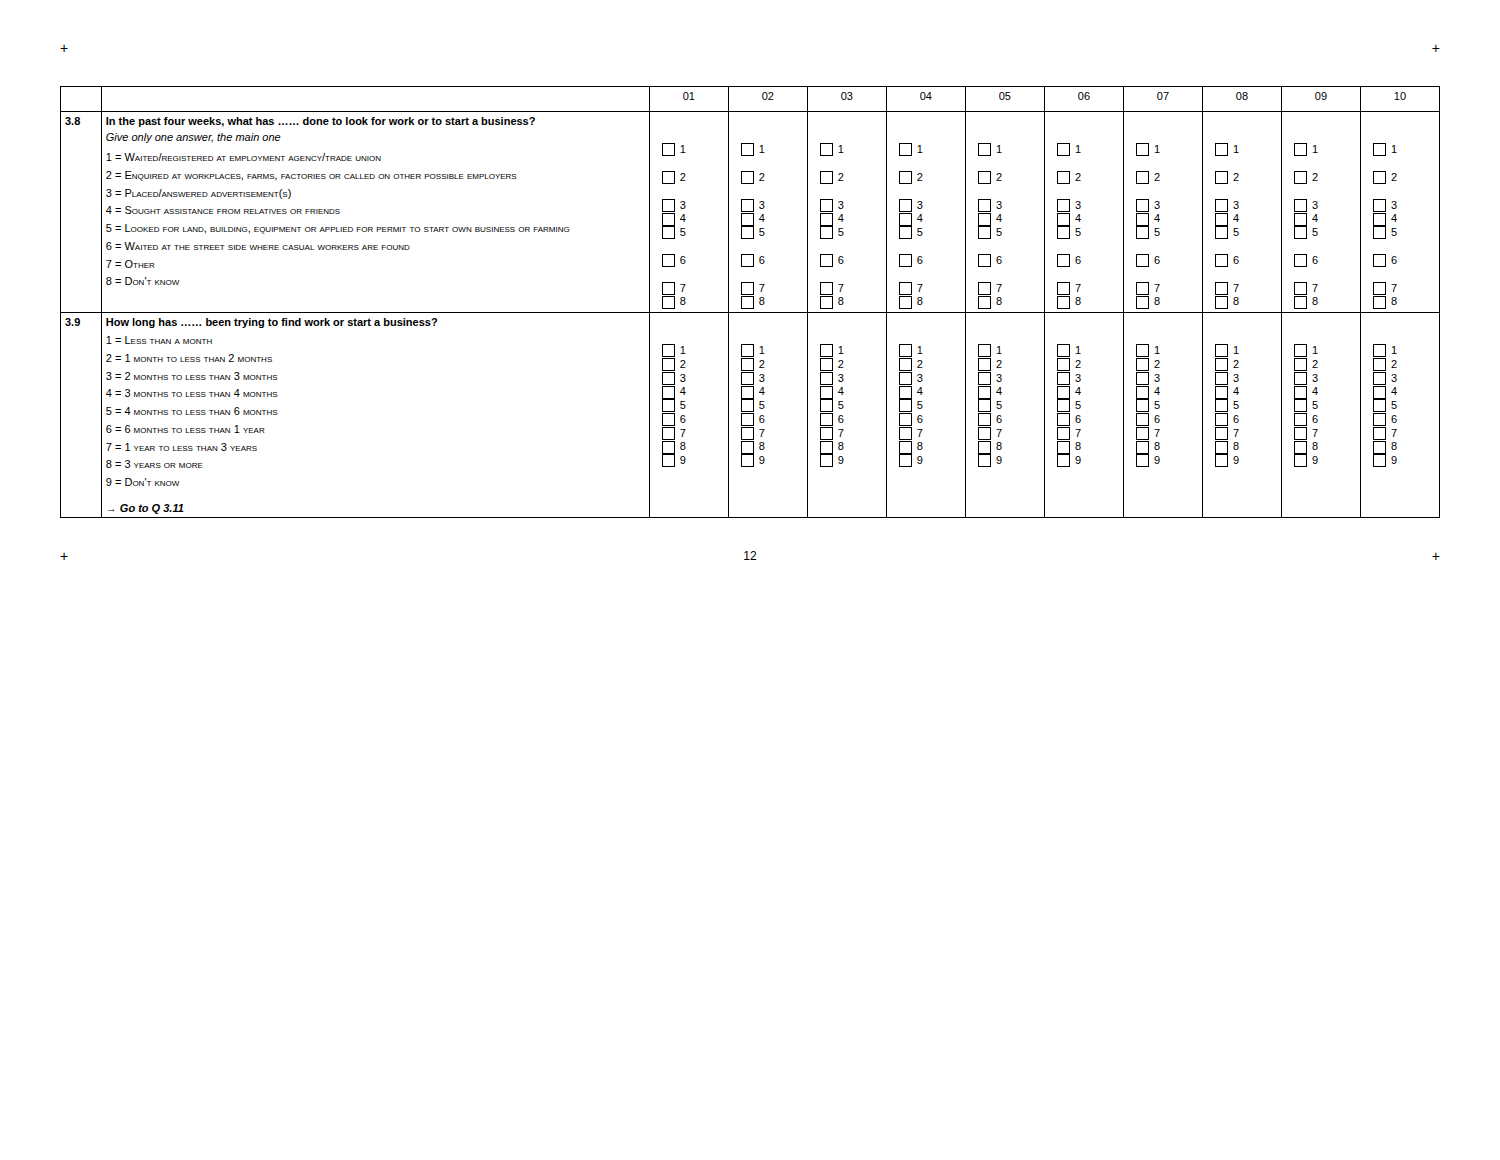+ +
| | | 01 | 02 | 03 | 04 | 05 | 06 | 07 | 08 | 09 | 10 |
| --- | --- | --- | --- | --- | --- | --- | --- | --- | --- | --- | --- |
| 3.8 | In the past four weeks, what has …… done to look for work or to start a business? Give only one answer, the main one 1 = Waited/registered at employment agency/trade union 2 = Enquired at workplaces, farms, factories or called on other possible employers 3 = Placed/answered advertisement(s) 4 = Sought assistance from relatives or friends 5 = Looked for land, building, equipment or applied for permit to start own business or farming 6 = Waited at the street side where casual workers are found 7 = Other 8 = Don't know | 1 2 3 4 5 6 7 8 | 1 2 3 4 5 6 7 8 | 1 2 3 4 5 6 7 8 | 1 2 3 4 5 6 7 8 | 1 2 3 4 5 6 7 8 | 1 2 3 4 5 6 7 8 | 1 2 3 4 5 6 7 8 | 1 2 3 4 5 6 7 8 | 1 2 3 4 5 6 7 8 | 1 2 3 4 5 6 7 8 |
| 3.9 | How long has …… been trying to find work or start a business? 1 = Less than a month 2 = 1 month to less than 2 months 3 = 2 months to less than 3 months 4 = 3 months to less than 4 months 5 = 4 months to less than 6 months 6 = 6 months to less than 1 year 7 = 1 year to less than 3 years 8 = 3 years or more 9 = Don't know → Go to Q 3.11 | 1 2 3 4 5 6 7 8 9 | 1 2 3 4 5 6 7 8 9 | 1 2 3 4 5 6 7 8 9 | 1 2 3 4 5 6 7 8 9 | 1 2 3 4 5 6 7 8 9 | 1 2 3 4 5 6 7 8 9 | 1 2 3 4 5 6 7 8 9 | 1 2 3 4 5 6 7 8 9 | 1 2 3 4 5 6 7 8 9 | 1 2 3 4 5 6 7 8 9 |
+ 12 +